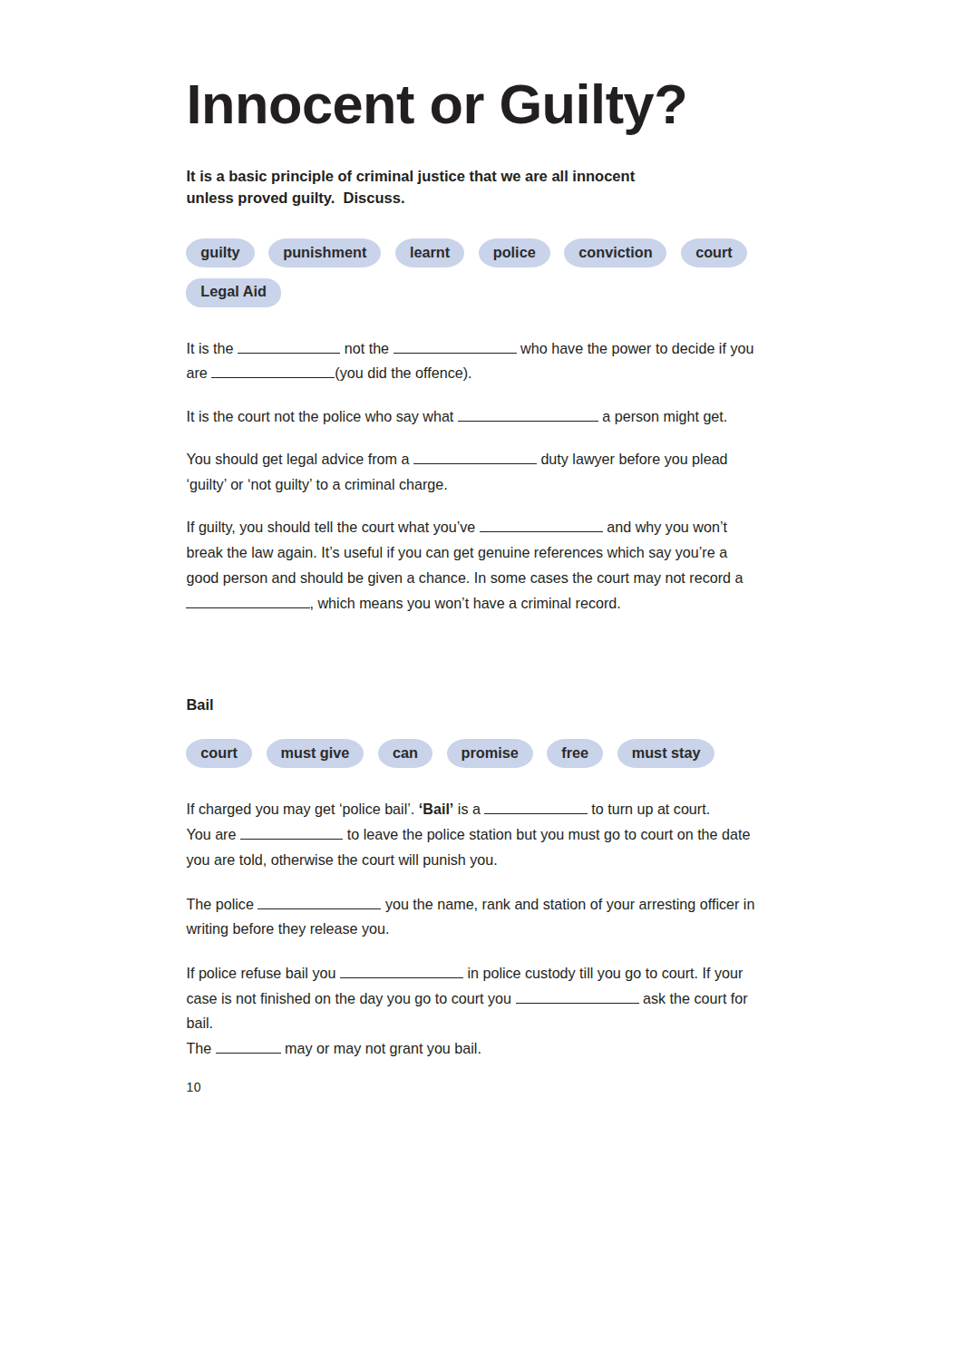Innocent or Guilty?
It is a basic principle of criminal justice that we are all innocent
unless proved guilty. Discuss.
guilty
punishment
learnt
police
conviction
court
Legal Aid
It is the not the who have the power to decide if you are (you did the offence).
It is the court not the police who say what a person might get.
You should get legal advice from a duty lawyer before you plead ‘guilty’ or ‘not guilty’ to a criminal charge.
If guilty, you should tell the court what you’ve and why you won’t break the law again. It’s useful if you can get genuine references which say you’re a good person and should be given a chance. In some cases the court may not record a , which means you won’t have a criminal record.
Bail
court
must give
can
promise
free
must stay
If charged you may get ‘police bail’. ‘Bail’ is a to turn up at court.
You are to leave the police station but you must go to court on the date you are told, otherwise the court will punish you.
The police you the name, rank and station of your arresting officer in writing before they release you.
If police refuse bail you in police custody till you go to court. If your case is not finished on the day you go to court you ask the court for bail.
The may or may not grant you bail.
10